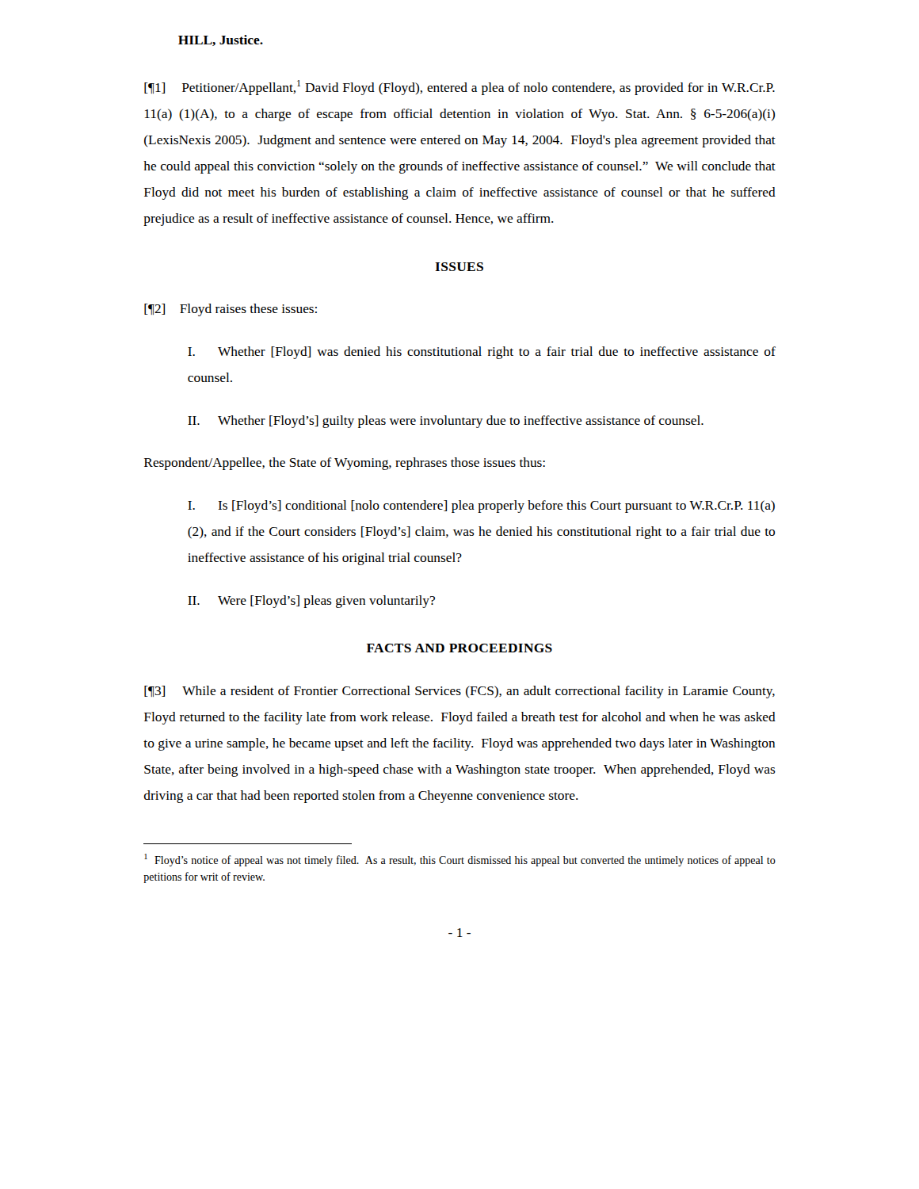HILL, Justice.
[¶1] Petitioner/Appellant,1 David Floyd (Floyd), entered a plea of nolo contendere, as provided for in W.R.Cr.P. 11(a) (1)(A), to a charge of escape from official detention in violation of Wyo. Stat. Ann. § 6-5-206(a)(i) (LexisNexis 2005). Judgment and sentence were entered on May 14, 2004. Floyd's plea agreement provided that he could appeal this conviction “solely on the grounds of ineffective assistance of counsel.” We will conclude that Floyd did not meet his burden of establishing a claim of ineffective assistance of counsel or that he suffered prejudice as a result of ineffective assistance of counsel. Hence, we affirm.
ISSUES
[¶2] Floyd raises these issues:
I. Whether [Floyd] was denied his constitutional right to a fair trial due to ineffective assistance of counsel.
II. Whether [Floyd’s] guilty pleas were involuntary due to ineffective assistance of counsel.
Respondent/Appellee, the State of Wyoming, rephrases those issues thus:
I. Is [Floyd’s] conditional [nolo contendere] plea properly before this Court pursuant to W.R.Cr.P. 11(a)(2), and if the Court considers [Floyd’s] claim, was he denied his constitutional right to a fair trial due to ineffective assistance of his original trial counsel?
II. Were [Floyd’s] pleas given voluntarily?
FACTS AND PROCEEDINGS
[¶3] While a resident of Frontier Correctional Services (FCS), an adult correctional facility in Laramie County, Floyd returned to the facility late from work release. Floyd failed a breath test for alcohol and when he was asked to give a urine sample, he became upset and left the facility. Floyd was apprehended two days later in Washington State, after being involved in a high-speed chase with a Washington state trooper. When apprehended, Floyd was driving a car that had been reported stolen from a Cheyenne convenience store.
1 Floyd’s notice of appeal was not timely filed. As a result, this Court dismissed his appeal but converted the untimely notices of appeal to petitions for writ of review.
- 1 -